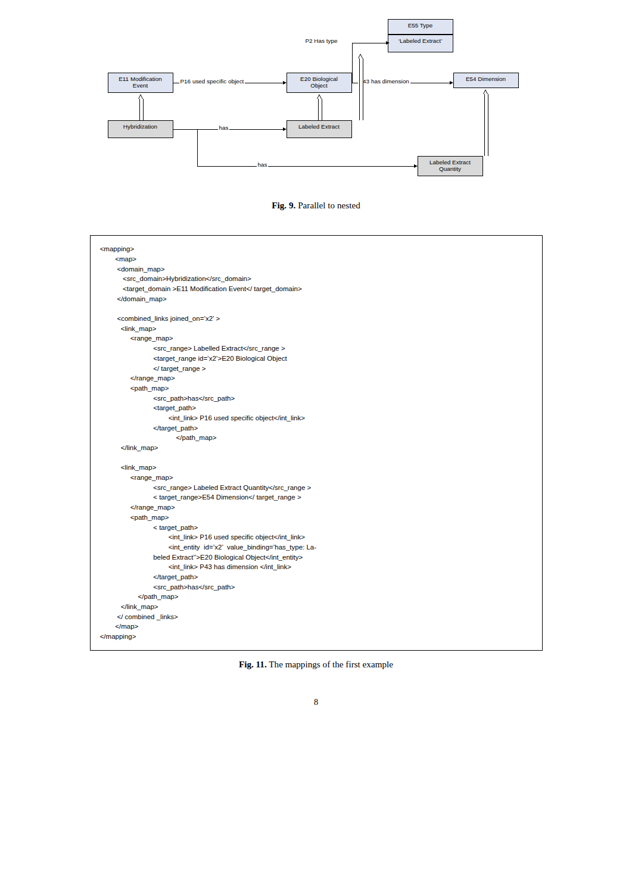E55 Type
‘Labeled Extract’
E11 Modification
Event
E20 Biological
Object
E54 Dimension
Hybridization
Labeled Extract
Labeled Extract
Quantity
P2 Has type
P16 used specific object
P43 has dimension
has
has
Fig. 9. Parallel to nested
<mapping> <map> <domain_map> <src_domain>Hybridization</src_domain> <target_domain >E11 Modification Event</ target_domain> </domain_map> <combined_links joined_on=’x2’ > <link_map> <range_map> <src_range> Labelled Extract</src_range > <target_range id=’x2’>E20 Biological Object </ target_range > </range_map> <path_map> <src_path>has</src_path> <target_path> <int_link> P16 used specific object</int_link> </target_path> </path_map> </link_map> <link_map> <range_map> <src_range> Labeled Extract Quantity</src_range > < target_range>E54 Dimension</ target_range > </range_map> <path_map> < target_path> <int_link> P16 used specific object</int_link> <int_entity id=’x2’ value_binding=’has_type: La- beled Extract’’>E20 Biological Object</int_entity> <int_link> P43 has dimension </int_link> </target_path> <src_path>has</src_path> </path_map> </link_map> </ combined _links> </map> </mapping>
Fig. 11. The mappings of the first example
8